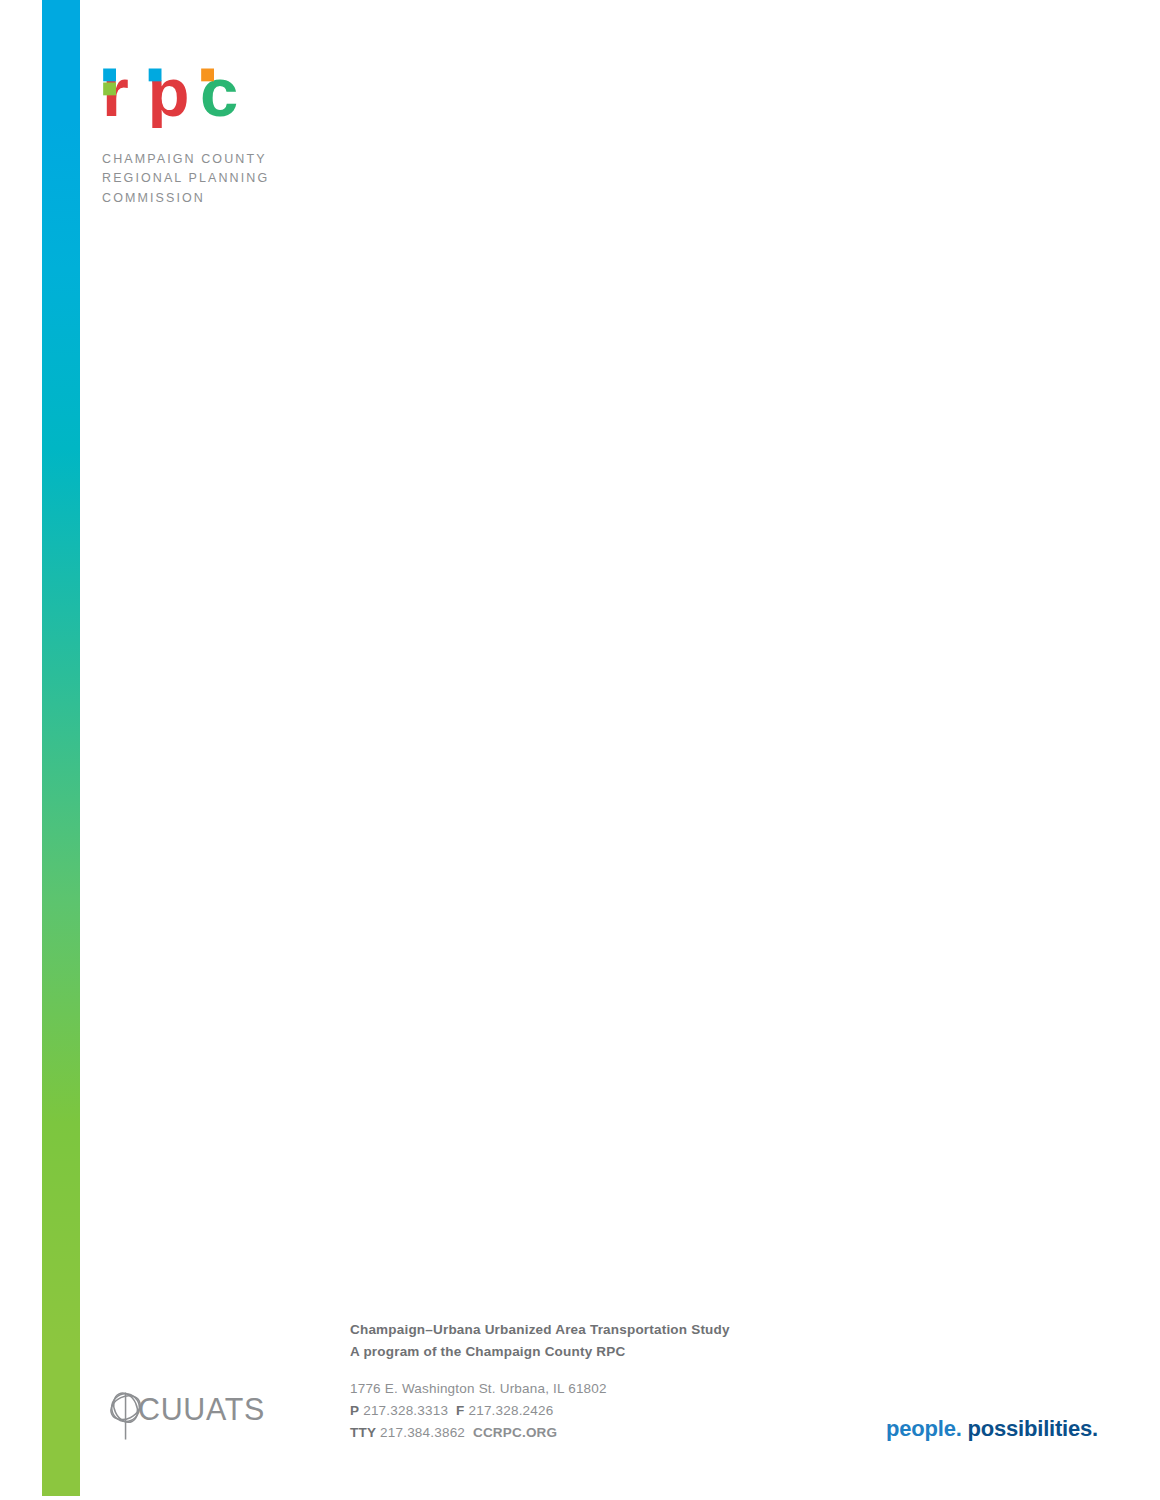r p c
Champaign County
Regional Planning
Commission
CUUATS
Champaign–Urbana Urbanized Area Transportation Study
A program of the Champaign County RPC
1776 E. Washington St. Urbana, IL 61802
P 217.328.3313 F 217.328.2426
TTY 217.384.3862 CCRPC.ORG
people. possibilities.